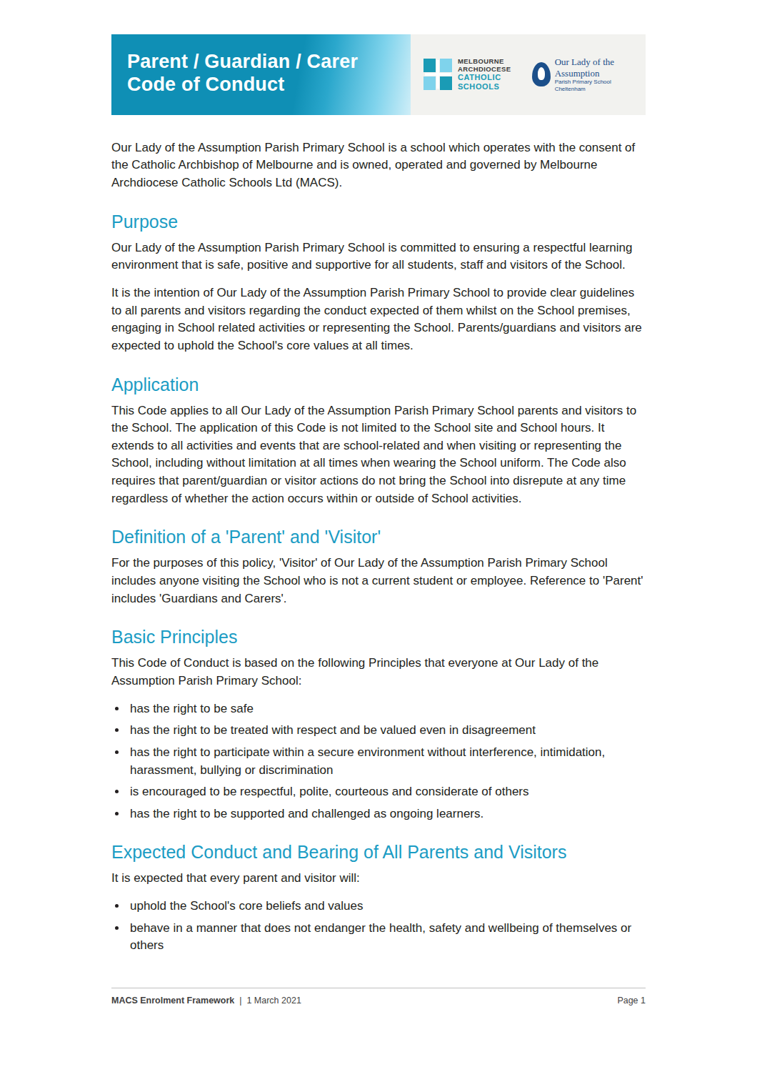Parent / Guardian / Carer
Code of Conduct
Melbourne
Archdiocese
Catholic Schools
Our Lady of the Assumption Parish Primary School Cheltenham
Our Lady of the Assumption Parish Primary School is a school which operates with the consent of the Catholic Archbishop of Melbourne and is owned, operated and governed by Melbourne Archdiocese Catholic Schools Ltd (MACS).
Purpose
Our Lady of the Assumption Parish Primary School is committed to ensuring a respectful learning environment that is safe, positive and supportive for all students, staff and visitors of the School.
It is the intention of Our Lady of the Assumption Parish Primary School to provide clear guidelines to all parents and visitors regarding the conduct expected of them whilst on the School premises, engaging in School related activities or representing the School. Parents/guardians and visitors are expected to uphold the School's core values at all times.
Application
This Code applies to all Our Lady of the Assumption Parish Primary School parents and visitors to the School. The application of this Code is not limited to the School site and School hours. It extends to all activities and events that are school-related and when visiting or representing the School, including without limitation at all times when wearing the School uniform. The Code also requires that parent/guardian or visitor actions do not bring the School into disrepute at any time regardless of whether the action occurs within or outside of School activities.
Definition of a 'Parent' and 'Visitor'
For the purposes of this policy, 'Visitor' of Our Lady of the Assumption Parish Primary School includes anyone visiting the School who is not a current student or employee. Reference to 'Parent' includes 'Guardians and Carers'.
Basic Principles
This Code of Conduct is based on the following Principles that everyone at Our Lady of the Assumption Parish Primary School:
has the right to be safe
has the right to be treated with respect and be valued even in disagreement
has the right to participate within a secure environment without interference, intimidation, harassment, bullying or discrimination
is encouraged to be respectful, polite, courteous and considerate of others
has the right to be supported and challenged as ongoing learners.
Expected Conduct and Bearing of All Parents and Visitors
It is expected that every parent and visitor will:
uphold the School's core beliefs and values
behave in a manner that does not endanger the health, safety and wellbeing of themselves or others
MACS Enrolment Framework | 1 March 2021
Page 1